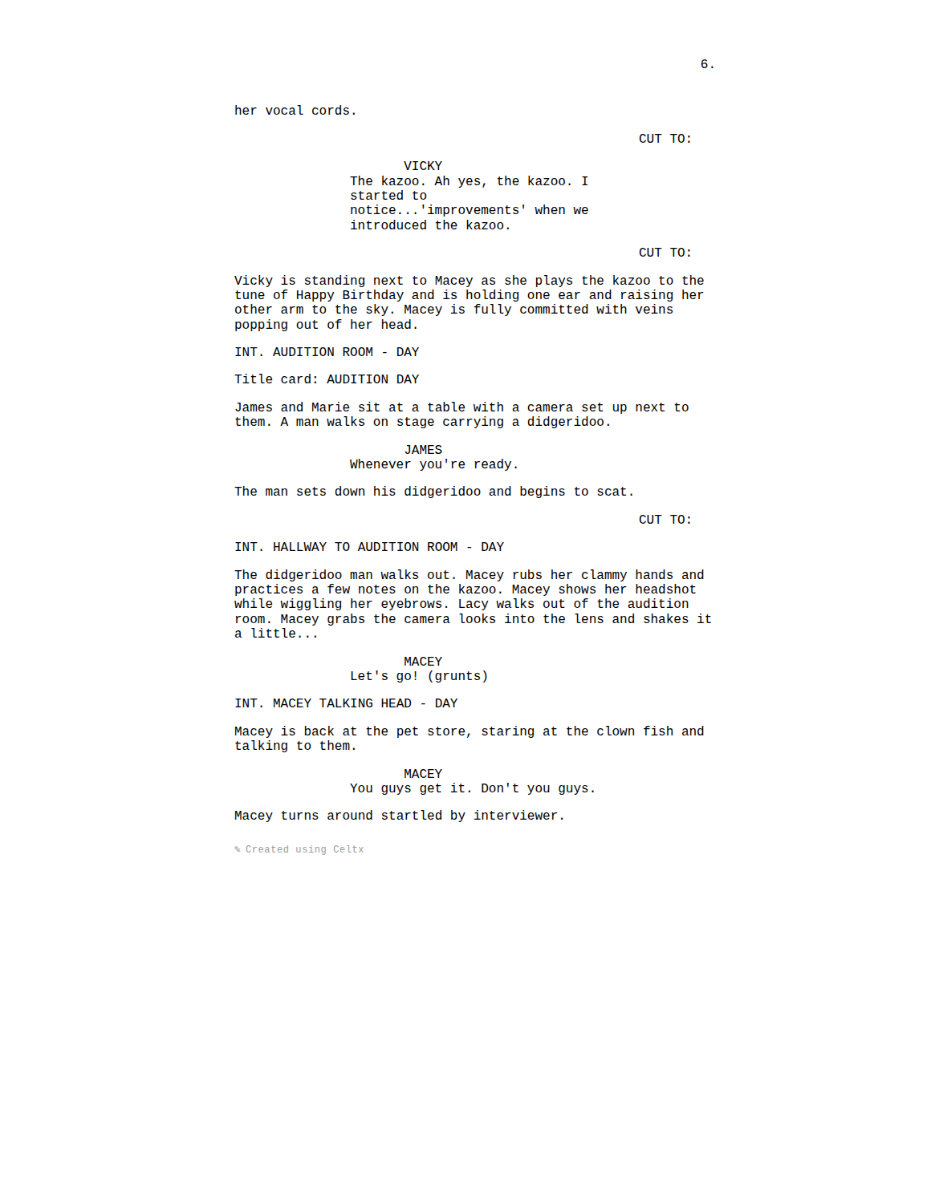6.
her vocal cords.
CUT TO:
VICKY
The kazoo. Ah yes, the kazoo. I started to notice...'improvements' when we introduced the kazoo.
CUT TO:
Vicky is standing next to Macey as she plays the kazoo to the tune of Happy Birthday and is holding one ear and raising her other arm to the sky. Macey is fully committed with veins popping out of her head.
INT. AUDITION ROOM - DAY
Title card: AUDITION DAY
James and Marie sit at a table with a camera set up next to them. A man walks on stage carrying a didgeridoo.
JAMES
Whenever you're ready.
The man sets down his didgeridoo and begins to scat.
CUT TO:
INT. HALLWAY TO AUDITION ROOM - DAY
The didgeridoo man walks out. Macey rubs her clammy hands and practices a few notes on the kazoo. Macey shows her headshot while wiggling her eyebrows. Lacy walks out of the audition room. Macey grabs the camera looks into the lens and shakes it a little...
MACEY
Let's go! (grunts)
INT. MACEY TALKING HEAD - DAY
Macey is back at the pet store, staring at the clown fish and talking to them.
MACEY
You guys get it. Don't you guys.
Macey turns around startled by interviewer.
✎Created using Celtx